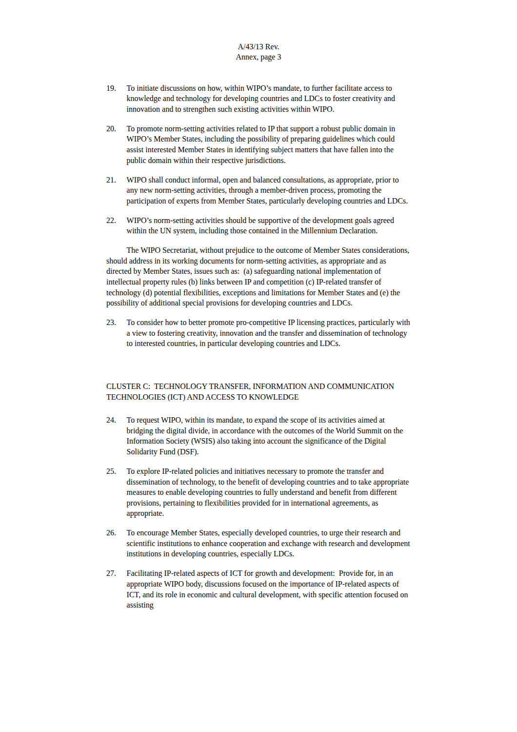A/43/13 Rev.
Annex, page 3
19. To initiate discussions on how, within WIPO’s mandate, to further facilitate access to knowledge and technology for developing countries and LDCs to foster creativity and innovation and to strengthen such existing activities within WIPO.
20. To promote norm-setting activities related to IP that support a robust public domain in WIPO’s Member States, including the possibility of preparing guidelines which could assist interested Member States in identifying subject matters that have fallen into the public domain within their respective jurisdictions.
21. WIPO shall conduct informal, open and balanced consultations, as appropriate, prior to any new norm-setting activities, through a member-driven process, promoting the participation of experts from Member States, particularly developing countries and LDCs.
22. WIPO’s norm‑setting activities should be supportive of the development goals agreed within the UN system, including those contained in the Millennium Declaration.
The WIPO Secretariat, without prejudice to the outcome of Member States considerations, should address in its working documents for norm-setting activities, as appropriate and as directed by Member States, issues such as: (a) safeguarding national implementation of intellectual property rules (b) links between IP and competition (c) IP-related transfer of technology (d) potential flexibilities, exceptions and limitations for Member States and (e) the possibility of additional special provisions for developing countries and LDCs.
23. To consider how to better promote pro-competitive IP licensing practices, particularly with a view to fostering creativity, innovation and the transfer and dissemination of technology to interested countries, in particular developing countries and LDCs.
CLUSTER C: TECHNOLOGY TRANSFER, INFORMATION AND COMMUNICATION TECHNOLOGIES (ICT) AND ACCESS TO KNOWLEDGE
24. To request WIPO, within its mandate, to expand the scope of its activities aimed at bridging the digital divide, in accordance with the outcomes of the World Summit on the Information Society (WSIS) also taking into account the significance of the Digital Solidarity Fund (DSF).
25. To explore IP-related policies and initiatives necessary to promote the transfer and dissemination of technology, to the benefit of developing countries and to take appropriate measures to enable developing countries to fully understand and benefit from different provisions, pertaining to flexibilities provided for in international agreements, as appropriate.
26. To encourage Member States, especially developed countries, to urge their research and scientific institutions to enhance cooperation and exchange with research and development institutions in developing countries, especially LDCs.
27. Facilitating IP-related aspects of ICT for growth and development: Provide for, in an appropriate WIPO body, discussions focused on the importance of IP-related aspects of ICT, and its role in economic and cultural development, with specific attention focused on assisting